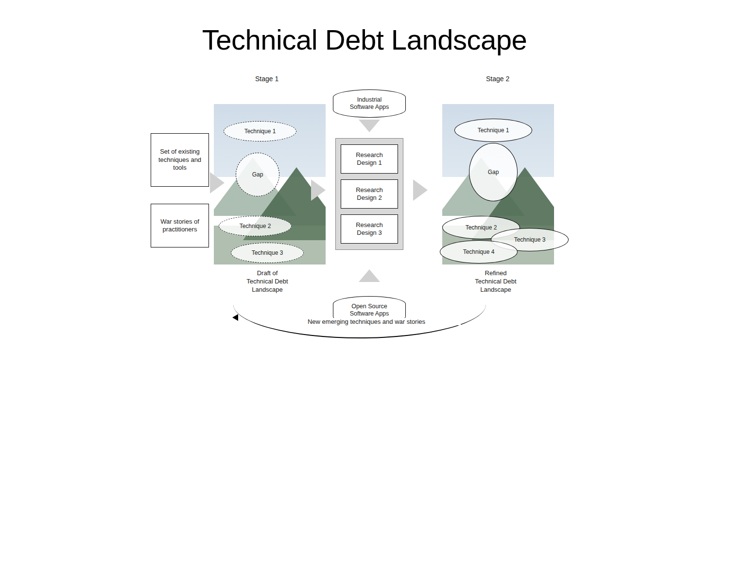Technical Debt Landscape
Stage 1
Stage 2
Set of existing techniques and tools
War stories of practitioners
Industrial
Software Apps
Open Source
Software Apps
Research
Design 1
Research
Design 2
Research
Design 3
Technique 1
Gap
Technique 2
Technique 3
Technique 1
Gap
Technique 2
Technique 3
Technique 4
Draft of
Technical Debt
Landscape
Refined
Technical Debt
Landscape
New emerging techniques and war stories